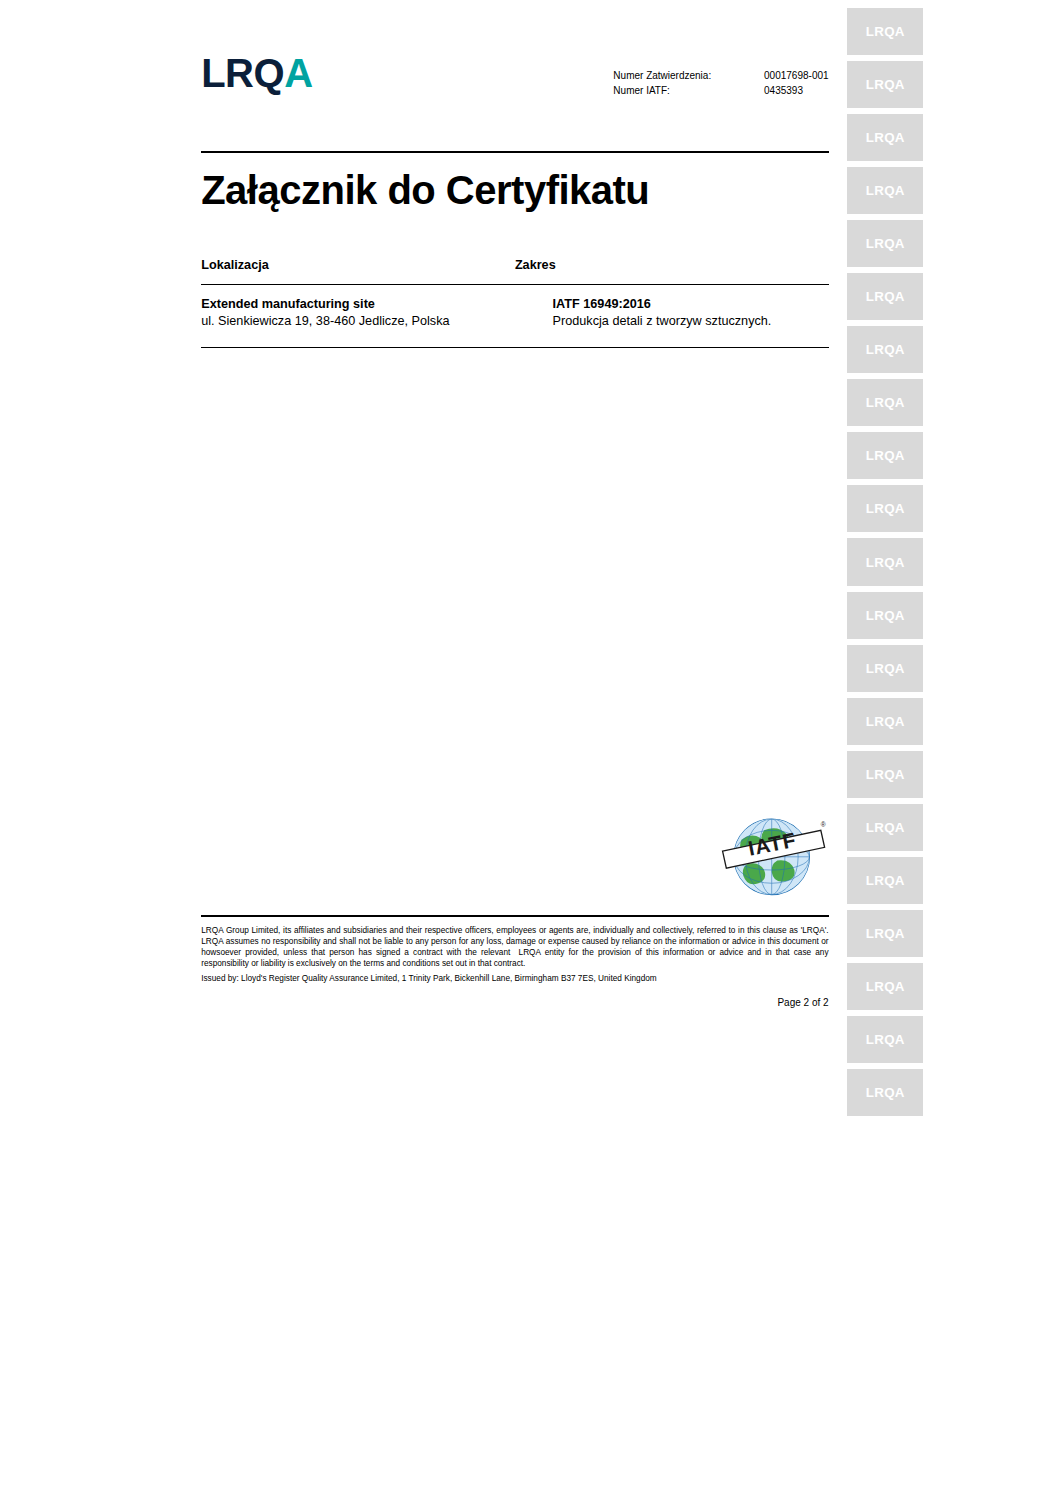LRQA
LRQA
LRQA
LRQA
LRQA
LRQA
LRQA
LRQA
LRQA
LRQA
LRQA
LRQA
LRQA
LRQA
LRQA
LRQA
LRQA
LRQA
LRQA
LRQA
LRQA
LRQA
| Numer Zatwierdzenia: | 00017698-001 |
| Numer IATF: | 0435393 |
Załącznik do Certyfikatu
| Lokalizacja | Zakres |
| --- | --- |
| Extended manufacturing site ul. Sienkiewicza 19, 38-460 Jedlicze, Polska | IATF 16949:2016 Produkcja detali z tworzyw sztucznych. |
IATF ®
LRQA Group Limited, its affiliates and subsidiaries and their respective officers, employees or agents are, individually and collectively, referred to in this clause as 'LRQA'. LRQA assumes no responsibility and shall not be liable to any person for any loss, damage or expense caused by reliance on the information or advice in this document or howsoever provided, unless that person has signed a contract with the relevant LRQA entity for the provision of this information or advice and in that case any responsibility or liability is exclusively on the terms and conditions set out in that contract.
Issued by: Lloyd's Register Quality Assurance Limited, 1 Trinity Park, Bickenhill Lane, Birmingham B37 7ES, United Kingdom
Page 2 of 2